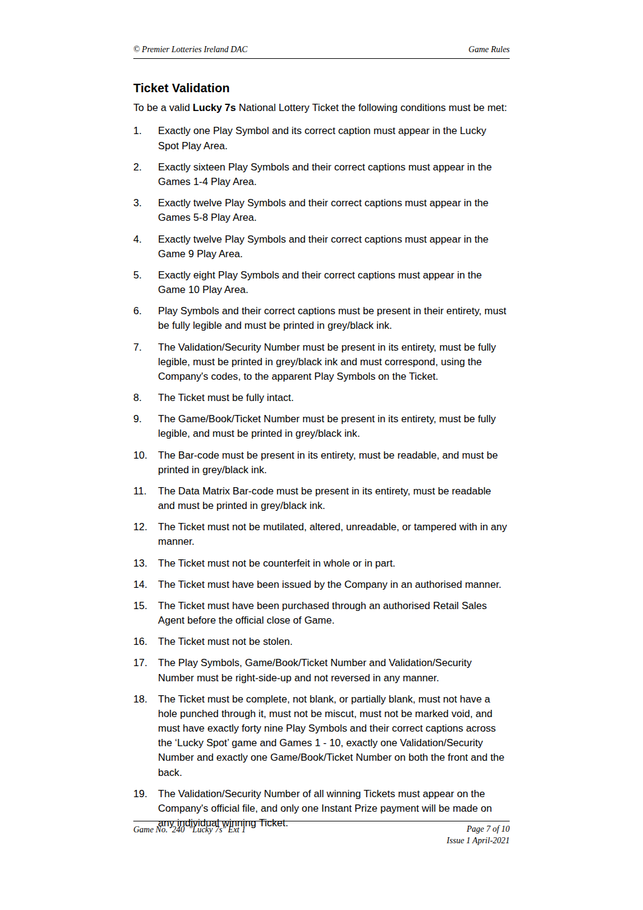© Premier Lotteries Ireland DAC Game Rules
Ticket Validation
To be a valid Lucky 7s National Lottery Ticket the following conditions must be met:
Exactly one Play Symbol and its correct caption must appear in the Lucky Spot Play Area.
Exactly sixteen Play Symbols and their correct captions must appear in the Games 1-4 Play Area.
Exactly twelve Play Symbols and their correct captions must appear in the Games 5-8 Play Area.
Exactly twelve Play Symbols and their correct captions must appear in the Game 9 Play Area.
Exactly eight Play Symbols and their correct captions must appear in the Game 10 Play Area.
Play Symbols and their correct captions must be present in their entirety, must be fully legible and must be printed in grey/black ink.
The Validation/Security Number must be present in its entirety, must be fully legible, must be printed in grey/black ink and must correspond, using the Company's codes, to the apparent Play Symbols on the Ticket.
The Ticket must be fully intact.
The Game/Book/Ticket Number must be present in its entirety, must be fully legible, and must be printed in grey/black ink.
The Bar-code must be present in its entirety, must be readable, and must be printed in grey/black ink.
The Data Matrix Bar-code must be present in its entirety, must be readable and must be printed in grey/black ink.
The Ticket must not be mutilated, altered, unreadable, or tampered with in any manner.
The Ticket must not be counterfeit in whole or in part.
The Ticket must have been issued by the Company in an authorised manner.
The Ticket must have been purchased through an authorised Retail Sales Agent before the official close of Game.
The Ticket must not be stolen.
The Play Symbols, Game/Book/Ticket Number and Validation/Security Number must be right-side-up and not reversed in any manner.
The Ticket must be complete, not blank, or partially blank, must not have a hole punched through it, must not be miscut, must not be marked void, and must have exactly forty nine Play Symbols and their correct captions across the ‘Lucky Spot’ game and Games 1 - 10, exactly one Validation/Security Number and exactly one Game/Book/Ticket Number on both the front and the back.
The Validation/Security Number of all winning Tickets must appear on the Company's official file, and only one Instant Prize payment will be made on any individual winning Ticket.
Game No. 240 "Lucky 7s" Ext 1 Page 7 of 10
Issue 1 April-2021